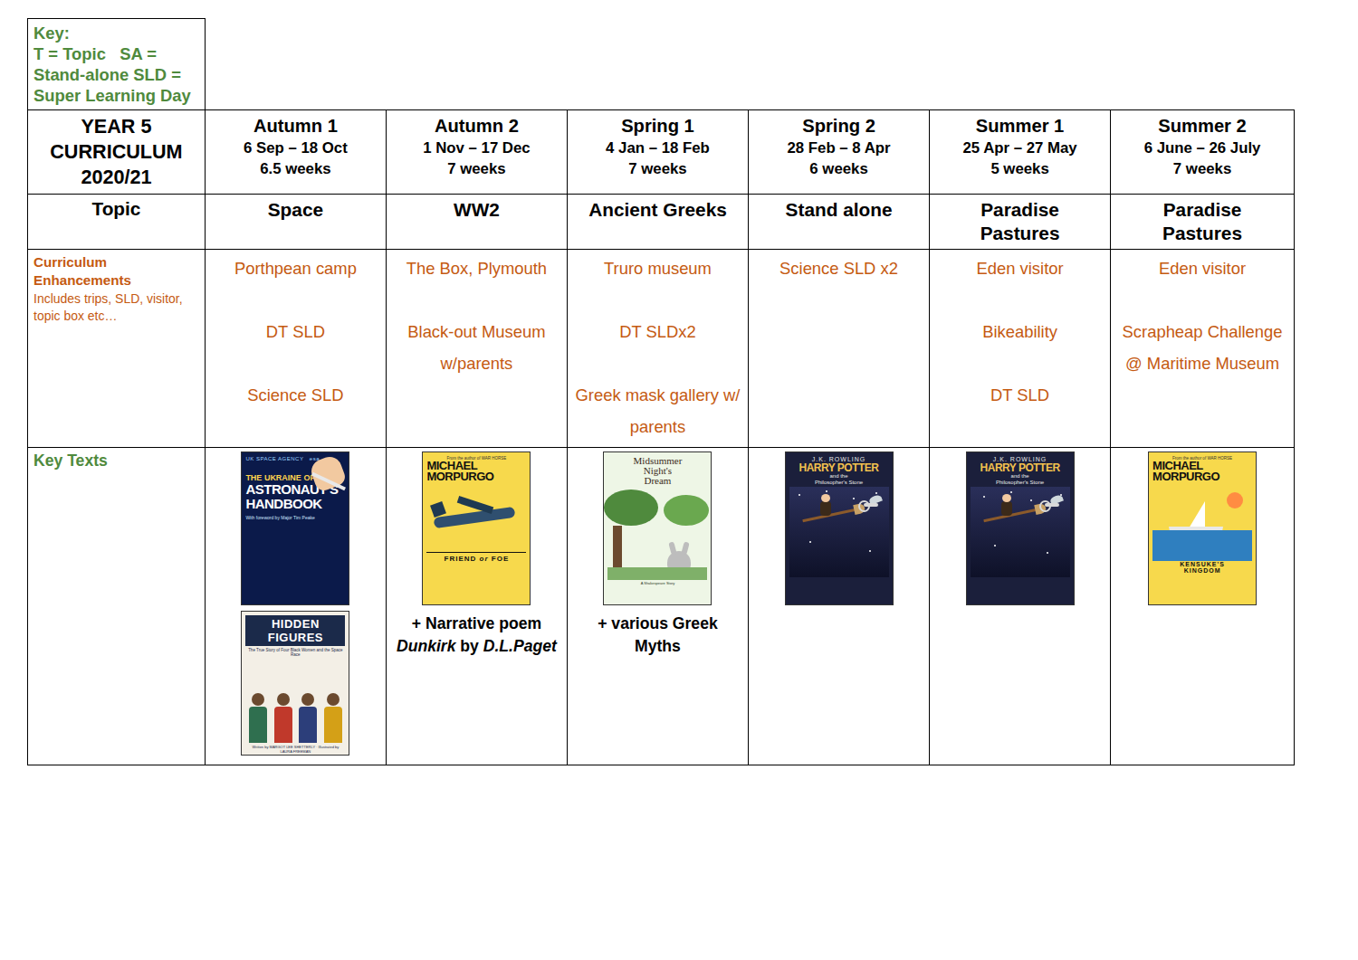| Key: T = Topic SA = Stand-alone SLD = Super Learning Day | |
| YEAR 5 CURRICULUM 2020/21 | Autumn 1 6 Sep – 18 Oct 6.5 weeks | Autumn 2 1 Nov – 17 Dec 7 weeks | Spring 1 4 Jan – 18 Feb 7 weeks | Spring 2 28 Feb – 8 Apr 6 weeks | Summer 1 25 Apr – 27 May 5 weeks | Summer 2 6 June – 26 July 7 weeks |
| Topic | Space | WW2 | Ancient Greeks | Stand alone | Paradise Pastures | Paradise Pastures |
| Curriculum Enhancements Includes trips, SLD, visitor, topic box etc… | Porthpean camp DT SLD Science SLD | The Box, Plymouth Black-out Museum w/parents | Truro museum DT SLDx2 Greek mask gallery w/ parents | Science SLD x2 | Eden visitor Bikeability DT SLD | Eden visitor Scrapheap Challenge @ Maritime Museum |
| Key Texts | UK SPACE AGENCY esa THE UKRAINE OFFICIAL ASTRONAUT'S HANDBOOK With foreword by Major Tim Peake HIDDEN FIGURES The True Story of Four Black Women and the Space Race Written by MARGOT LEE SHETTERLY · Illustrated by LAURA FREEMAN | From the author of WAR HORSE MICHAEL MORPURGO FRIEND or FOE + Narrative poem Dunkirk by D.L.Paget | Midsummer Night's Dream A Shakespeare Story + various Greek Myths | J.K. ROWLING HARRY POTTER and the Philosopher's Stone | J.K. ROWLING HARRY POTTER and the Philosopher's Stone | From the author of WAR HORSE MICHAEL MORPURGO KENSUKE'S KINGDOM |